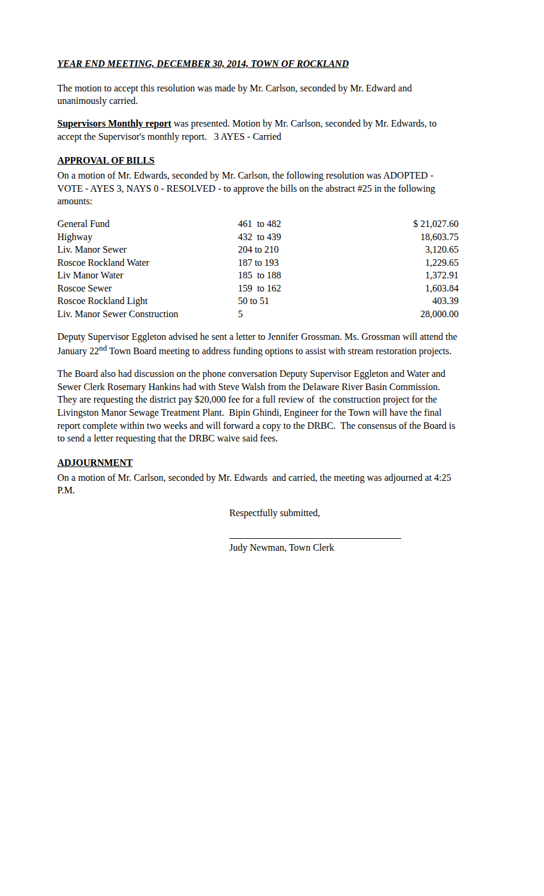YEAR END MEETING, DECEMBER 30, 2014, TOWN OF ROCKLAND
The motion to accept this resolution was made by Mr. Carlson, seconded by Mr. Edward and unanimously carried.
Supervisors Monthly report was presented. Motion by Mr. Carlson, seconded by Mr. Edwards, to accept the Supervisor's monthly report. 3 AYES - Carried
APPROVAL OF BILLS
On a motion of Mr. Edwards, seconded by Mr. Carlson, the following resolution was ADOPTED - VOTE - AYES 3, NAYS 0 - RESOLVED - to approve the bills on the abstract #25 in the following amounts:
| General Fund | 461 to 482 | $ 21,027.60 |
| Highway | 432 to 439 | 18,603.75 |
| Liv. Manor Sewer | 204 to 210 | 3,120.65 |
| Roscoe Rockland Water | 187 to 193 | 1,229.65 |
| Liv Manor Water | 185 to 188 | 1,372.91 |
| Roscoe Sewer | 159 to 162 | 1,603.84 |
| Roscoe Rockland Light | 50 to 51 | 403.39 |
| Liv. Manor Sewer Construction | 5 | 28,000.00 |
Deputy Supervisor Eggleton advised he sent a letter to Jennifer Grossman. Ms. Grossman will attend the January 22nd Town Board meeting to address funding options to assist with stream restoration projects.
The Board also had discussion on the phone conversation Deputy Supervisor Eggleton and Water and Sewer Clerk Rosemary Hankins had with Steve Walsh from the Delaware River Basin Commission. They are requesting the district pay $20,000 fee for a full review of the construction project for the Livingston Manor Sewage Treatment Plant. Bipin Ghindi, Engineer for the Town will have the final report complete within two weeks and will forward a copy to the DRBC. The consensus of the Board is to send a letter requesting that the DRBC waive said fees.
ADJOURNMENT
On a motion of Mr. Carlson, seconded by Mr. Edwards and carried, the meeting was adjourned at 4:25 P.M.
Respectfully submitted,
Judy Newman, Town Clerk